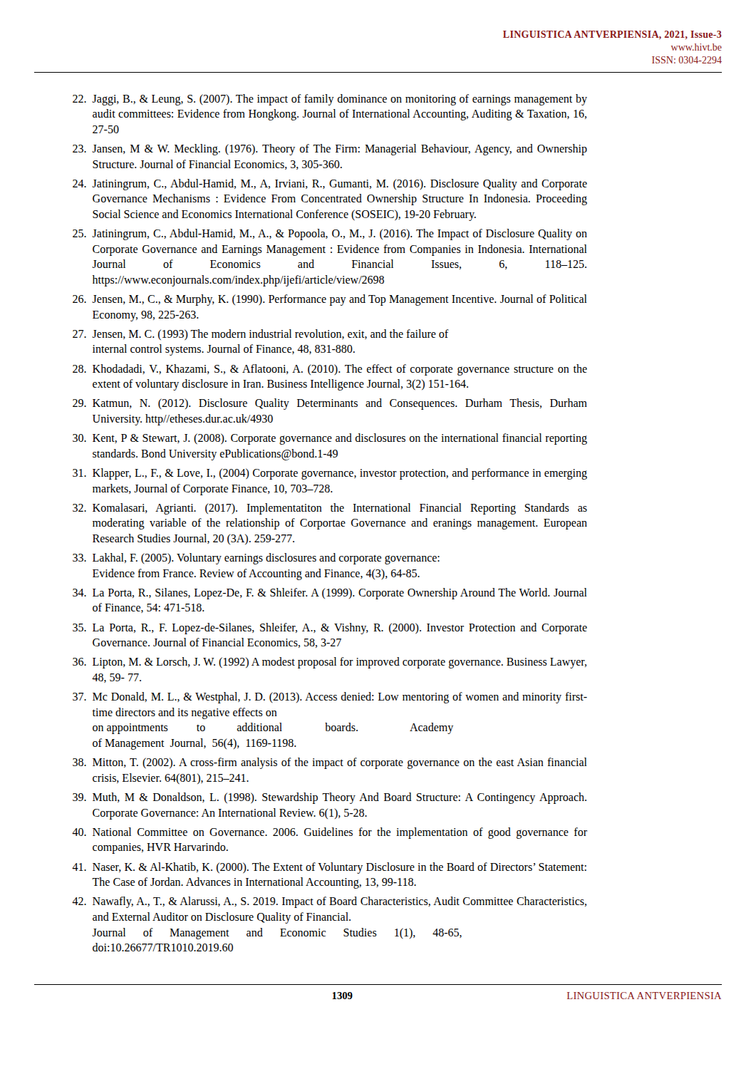LINGUISTICA ANTVERPIENSIA, 2021, Issue-3
www.hivt.be
ISSN: 0304-2294
Jaggi, B., & Leung, S. (2007). The impact of family dominance on monitoring of earnings management by audit committees: Evidence from Hongkong. Journal of International Accounting, Auditing & Taxation, 16, 27-50
Jansen, M & W. Meckling. (1976). Theory of The Firm: Managerial Behaviour, Agency, and Ownership Structure. Journal of Financial Economics, 3, 305-360.
Jatiningrum, C., Abdul-Hamid, M., A, Irviani, R., Gumanti, M. (2016). Disclosure Quality and Corporate Governance Mechanisms : Evidence From Concentrated Ownership Structure In Indonesia. Proceeding Social Science and Economics International Conference (SOSEIC), 19-20 February.
Jatiningrum, C., Abdul-Hamid, M., A., & Popoola, O., M., J. (2016). The Impact of Disclosure Quality on Corporate Governance and Earnings Management : Evidence from Companies in Indonesia. International Journal of Economics and Financial Issues, 6, 118–125. https://www.econjournals.com/index.php/ijefi/article/view/2698
Jensen, M., C., & Murphy, K. (1990). Performance pay and Top Management Incentive. Journal of Political Economy, 98, 225-263.
Jensen, M. C. (1993) The modern industrial revolution, exit, and the failure of internal control systems. Journal of Finance, 48, 831-880.
Khodadadi, V., Khazami, S., & Aflatooni, A. (2010). The effect of corporate governance structure on the extent of voluntary disclosure in Iran. Business Intelligence Journal, 3(2) 151-164.
Katmun, N. (2012). Disclosure Quality Determinants and Consequences. Durham Thesis, Durham University. http//etheses.dur.ac.uk/4930
Kent, P & Stewart, J. (2008). Corporate governance and disclosures on the international financial reporting standards. Bond University ePublications@bond.1-49
Klapper, L., F., & Love, I., (2004) Corporate governance, investor protection, and performance in emerging markets, Journal of Corporate Finance, 10, 703–728.
Komalasari, Agrianti. (2017). Implementatiton the International Financial Reporting Standards as moderating variable of the relationship of Corportae Governance and eranings management. European Research Studies Journal, 20 (3A). 259-277.
Lakhal, F. (2005). Voluntary earnings disclosures and corporate governance: Evidence from France. Review of Accounting and Finance, 4(3), 64-85.
La Porta, R., Silanes, Lopez-De, F. & Shleifer. A (1999). Corporate Ownership Around The World. Journal of Finance, 54: 471-518.
La Porta, R., F. Lopez-de-Silanes, Shleifer, A., & Vishny, R. (2000). Investor Protection and Corporate Governance. Journal of Financial Economics, 58, 3-27
Lipton, M. & Lorsch, J. W. (1992) A modest proposal for improved corporate governance. Business Lawyer, 48, 59- 77.
Mc Donald, M. L., & Westphal, J. D. (2013). Access denied: Low mentoring of women and minority first-time directors and its negative effects on on appointments to additional boards. Academy of Management Journal, 56(4), 1169-1198.
Mitton, T. (2002). A cross-firm analysis of the impact of corporate governance on the east Asian financial crisis, Elsevier. 64(801), 215–241.
Muth, M & Donaldson, L. (1998). Stewardship Theory And Board Structure: A Contingency Approach. Corporate Governance: An International Review. 6(1), 5-28.
National Committee on Governance. 2006. Guidelines for the implementation of good governance for companies, HVR Harvarindo.
Naser, K. & Al-Khatib, K. (2000). The Extent of Voluntary Disclosure in the Board of Directors’ Statement: The Case of Jordan. Advances in International Accounting, 13, 99-118.
Nawafly, A., T., & Alarussi, A., S. 2019. Impact of Board Characteristics, Audit Committee Characteristics, and External Auditor on Disclosure Quality of Financial. Journal of Management and Economic Studies 1(1), 48-65, doi:10.26677/TR1010.2019.60
1309 LINGUISTICA ANTVERPIENSIA